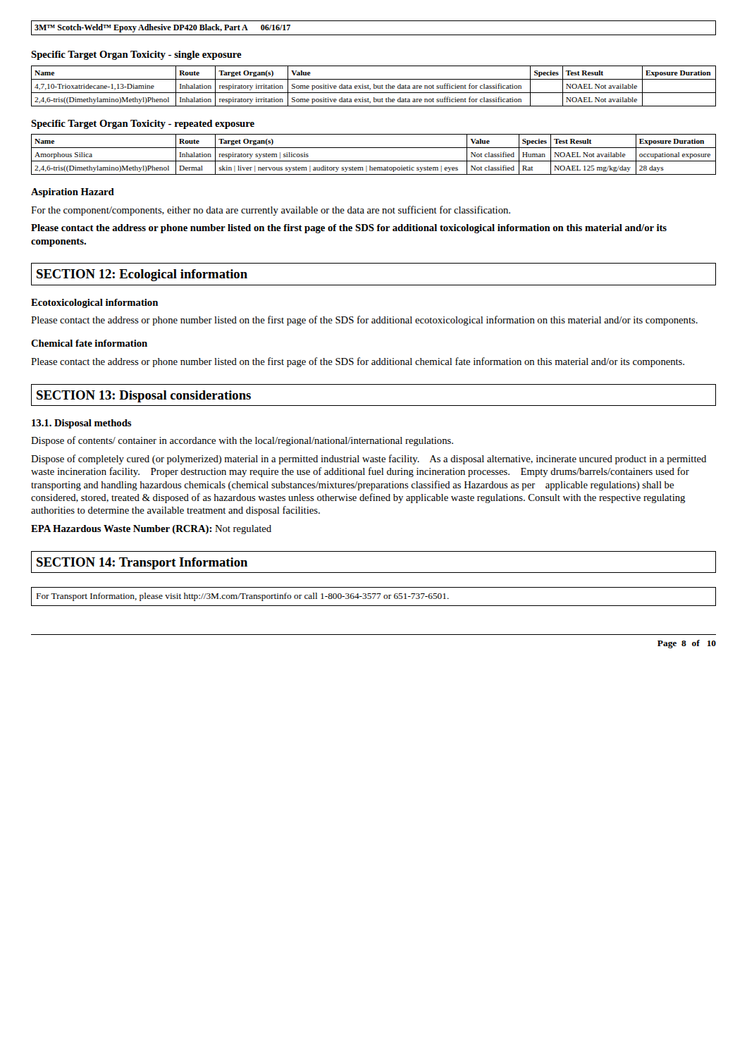3M™ Scotch-Weld™ Epoxy Adhesive DP420 Black, Part A 06/16/17
Specific Target Organ Toxicity - single exposure
| Name | Route | Target Organ(s) | Value | Species | Test Result | Exposure Duration |
| --- | --- | --- | --- | --- | --- | --- |
| 4,7,10-Trioxatridecane-1,13-Diamine | Inhalation | respiratory irritation | Some positive data exist, but the data are not sufficient for classification | | NOAEL Not available | |
| 2,4,6-tris((Dimethylamino)Methyl)Phenol | Inhalation | respiratory irritation | Some positive data exist, but the data are not sufficient for classification | | NOAEL Not available | |
Specific Target Organ Toxicity - repeated exposure
| Name | Route | Target Organ(s) | Value | Species | Test Result | Exposure Duration |
| --- | --- | --- | --- | --- | --- | --- |
| Amorphous Silica | Inhalation | respiratory system / silicosis | Not classified | Human | NOAEL Not available | occupational exposure |
| 2,4,6-tris((Dimethylamino)Methyl)Phenol | Dermal | skin / liver / nervous system / auditory system / hematopoietic system / eyes | Not classified | Rat | NOAEL 125 mg/kg/day | 28 days |
Aspiration Hazard
For the component/components, either no data are currently available or the data are not sufficient for classification.
Please contact the address or phone number listed on the first page of the SDS for additional toxicological information on this material and/or its components.
SECTION 12: Ecological information
Ecotoxicological information
Please contact the address or phone number listed on the first page of the SDS for additional ecotoxicological information on this material and/or its components.
Chemical fate information
Please contact the address or phone number listed on the first page of the SDS for additional chemical fate information on this material and/or its components.
SECTION 13: Disposal considerations
13.1. Disposal methods
Dispose of contents/ container in accordance with the local/regional/national/international regulations.
Dispose of completely cured (or polymerized) material in a permitted industrial waste facility. As a disposal alternative, incinerate uncured product in a permitted waste incineration facility. Proper destruction may require the use of additional fuel during incineration processes. Empty drums/barrels/containers used for transporting and handling hazardous chemicals (chemical substances/mixtures/preparations classified as Hazardous as per applicable regulations) shall be considered, stored, treated & disposed of as hazardous wastes unless otherwise defined by applicable waste regulations. Consult with the respective regulating authorities to determine the available treatment and disposal facilities.
EPA Hazardous Waste Number (RCRA): Not regulated
SECTION 14: Transport Information
For Transport Information, please visit http://3M.com/Transportinfo or call 1-800-364-3577 or 651-737-6501.
Page 8 of 10